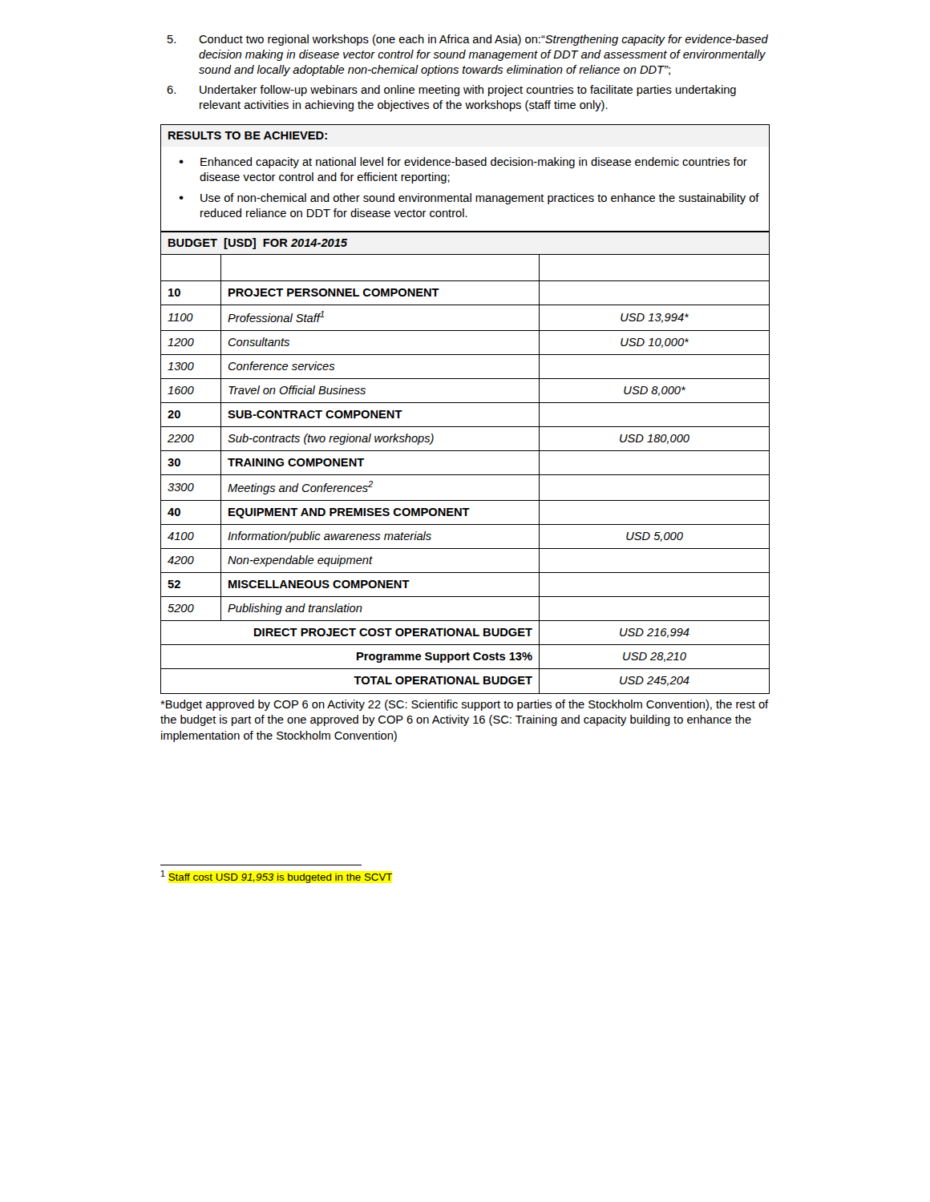Conduct two regional workshops (one each in Africa and Asia) on:“Strengthening capacity for evidence-based decision making in disease vector control for sound management of DDT and assessment of environmentally sound and locally adoptable non-chemical options towards elimination of reliance on DDT”;
Undertaker follow-up webinars and online meeting with project countries to facilitate parties undertaking relevant activities in achieving the objectives of the workshops (staff time only).
RESULTS TO BE ACHIEVED:
Enhanced capacity at national level for evidence-based decision-making in disease endemic countries for disease vector control and for efficient reporting;
Use of non-chemical and other sound environmental management practices to enhance the sustainability of reduced reliance on DDT for disease vector control.
BUDGET [USD] FOR 2014-2015
| 10 | PROJECT PERSONNEL COMPONENT | |
| 1100 | Professional Staff 1 | USD 13,994* |
| 1200 | Consultants | USD 10,000* |
| 1300 | Conference services | |
| 1600 | Travel on Official Business | USD 8,000* |
| 20 | SUB-CONTRACT COMPONENT | |
| 2200 | Sub-contracts (two regional workshops) | USD 180,000 |
| 30 | TRAINING COMPONENT | |
| 3300 | Meetings and Conferences 2 | |
| 40 | EQUIPMENT AND PREMISES COMPONENT | |
| 4100 | Information/public awareness materials | USD 5,000 |
| 4200 | Non-expendable equipment | |
| 52 | MISCELLANEOUS COMPONENT | |
| 5200 | Publishing and translation | |
| DIRECT PROJECT COST OPERATIONAL BUDGET | USD 216,994 |
| Programme Support Costs 13% | USD 28,210 |
| TOTAL OPERATIONAL BUDGET | USD 245,204 |
*Budget approved by COP 6 on Activity 22 (SC: Scientific support to parties of the Stockholm Convention), the rest of the budget is part of the one approved by COP 6 on Activity 16 (SC: Training and capacity building to enhance the implementation of the Stockholm Convention)
1 Staff cost USD 91,953 is budgeted in the SCVT